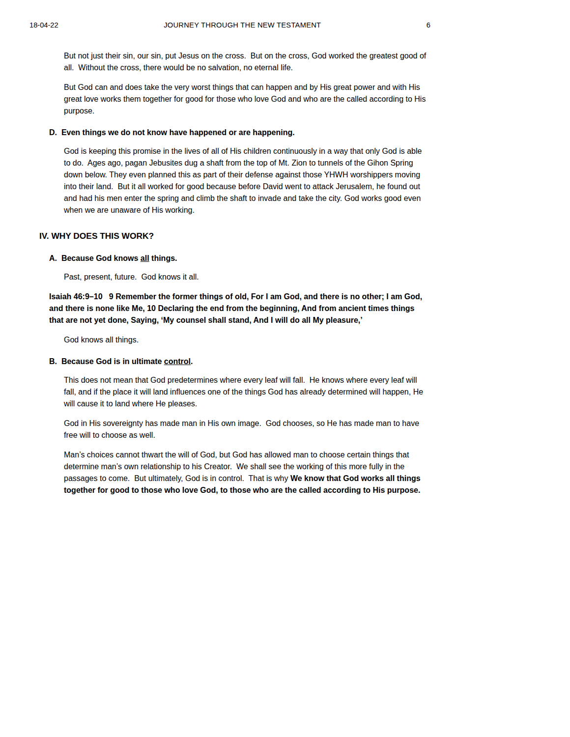18-04-22 JOURNEY THROUGH THE NEW TESTAMENT 6
But not just their sin, our sin, put Jesus on the cross. But on the cross, God worked the greatest good of all. Without the cross, there would be no salvation, no eternal life.
But God can and does take the very worst things that can happen and by His great power and with His great love works them together for good for those who love God and who are the called according to His purpose.
D. Even things we do not know have happened or are happening.
God is keeping this promise in the lives of all of His children continuously in a way that only God is able to do. Ages ago, pagan Jebusites dug a shaft from the top of Mt. Zion to tunnels of the Gihon Spring down below. They even planned this as part of their defense against those YHWH worshippers moving into their land. But it all worked for good because before David went to attack Jerusalem, he found out and had his men enter the spring and climb the shaft to invade and take the city. God works good even when we are unaware of His working.
IV. WHY DOES THIS WORK?
A. Because God knows all things.
Past, present, future. God knows it all.
Isaiah 46:9–10 9 Remember the former things of old, For I am God, and there is no other; I am God, and there is none like Me, 10 Declaring the end from the beginning, And from ancient times things that are not yet done, Saying, ‘My counsel shall stand, And I will do all My pleasure,’
God knows all things.
B. Because God is in ultimate control.
This does not mean that God predetermines where every leaf will fall. He knows where every leaf will fall, and if the place it will land influences one of the things God has already determined will happen, He will cause it to land where He pleases.
God in His sovereignty has made man in His own image. God chooses, so He has made man to have free will to choose as well.
Man’s choices cannot thwart the will of God, but God has allowed man to choose certain things that determine man’s own relationship to his Creator. We shall see the working of this more fully in the passages to come. But ultimately, God is in control. That is why We know that God works all things together for good to those who love God, to those who are the called according to His purpose.